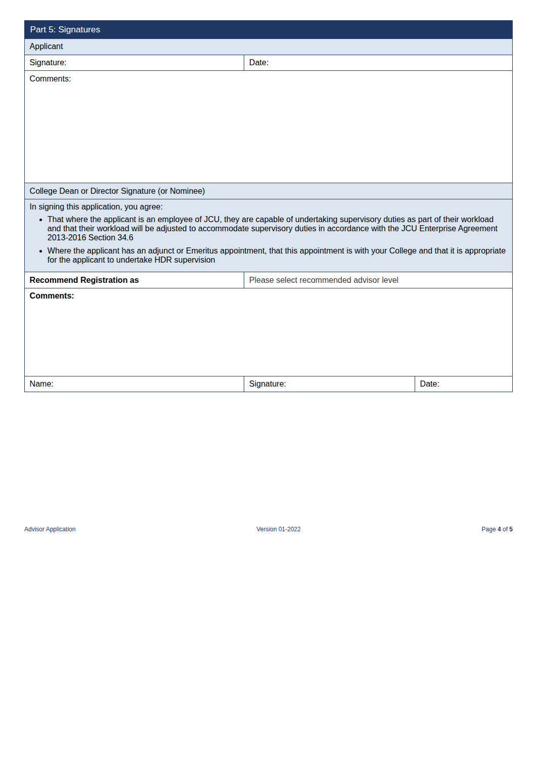| Part 5: Signatures |
| Applicant |
| Signature: | Date: |
| Comments: |
| College Dean or Director Signature (or Nominee) |
| In signing this application, you agree: That where the applicant is an employee of JCU, they are capable of undertaking supervisory duties as part of their workload and that their workload will be adjusted to accommodate supervisory duties in accordance with the JCU Enterprise Agreement 2013-2016 Section 34.6 Where the applicant has an adjunct or Emeritus appointment, that this appointment is with your College and that it is appropriate for the applicant to undertake HDR supervision |
| Recommend Registration as | Please select recommended advisor level |
| Comments: |
| Name: | Signature: | Date: |
Advisor Application
Version 01-2022
Page 4 of 5